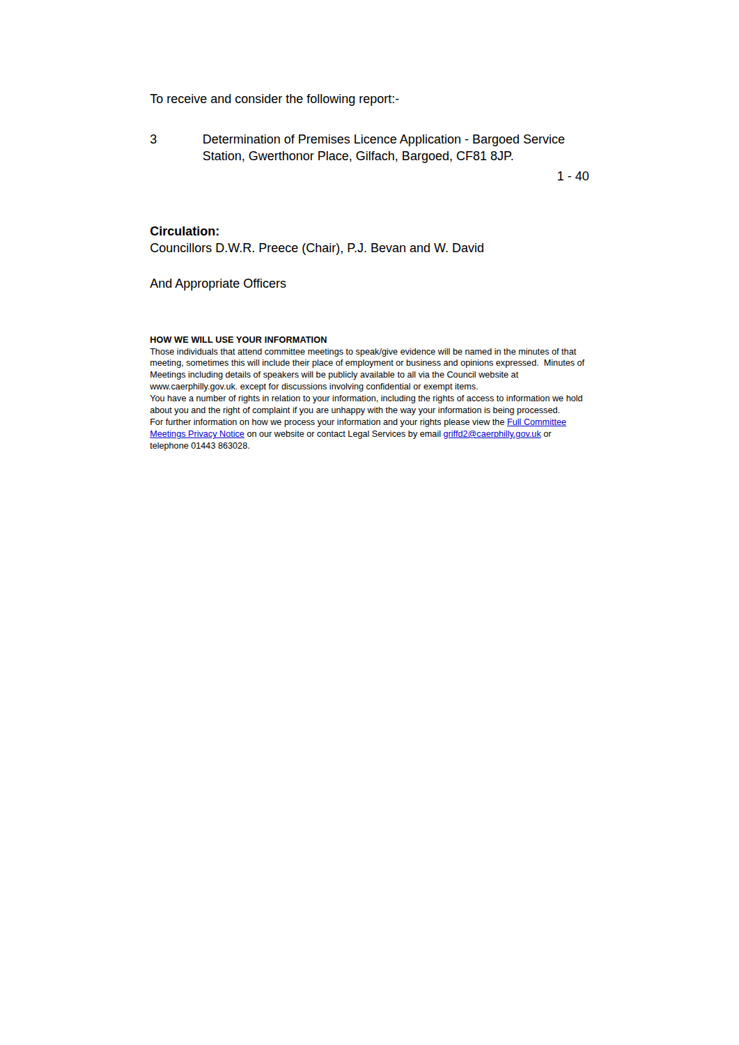To receive and consider the following report:-
3
Determination of Premises Licence Application - Bargoed Service Station, Gwerthonor Place, Gilfach, Bargoed, CF81 8JP.
1 - 40
Circulation:
Councillors D.W.R. Preece (Chair), P.J. Bevan and W. David
And Appropriate Officers
HOW WE WILL USE YOUR INFORMATION
Those individuals that attend committee meetings to speak/give evidence will be named in the minutes of that meeting, sometimes this will include their place of employment or business and opinions expressed. Minutes of Meetings including details of speakers will be publicly available to all via the Council website at www.caerphilly.gov.uk. except for discussions involving confidential or exempt items.
You have a number of rights in relation to your information, including the rights of access to information we hold about you and the right of complaint if you are unhappy with the way your information is being processed.
For further information on how we process your information and your rights please view the Full Committee Meetings Privacy Notice on our website or contact Legal Services by email griffd2@caerphilly.gov.uk or telephone 01443 863028.